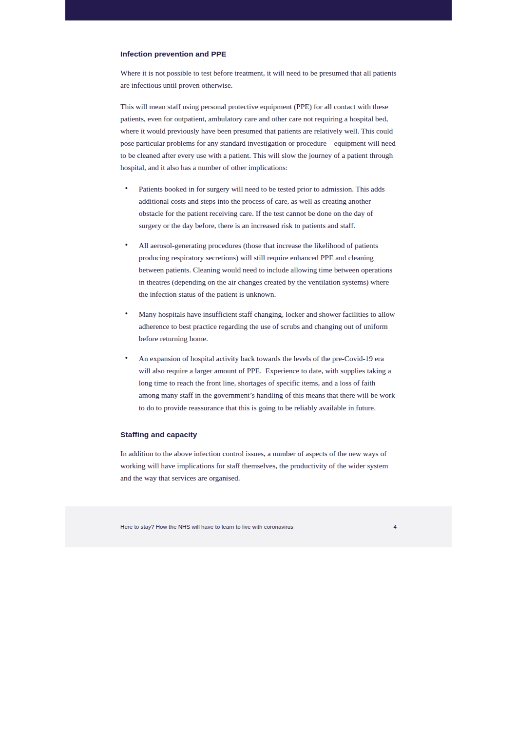Infection prevention and PPE
Where it is not possible to test before treatment, it will need to be presumed that all patients are infectious until proven otherwise.
This will mean staff using personal protective equipment (PPE) for all contact with these patients, even for outpatient, ambulatory care and other care not requiring a hospital bed, where it would previously have been presumed that patients are relatively well. This could pose particular problems for any standard investigation or procedure – equipment will need to be cleaned after every use with a patient. This will slow the journey of a patient through hospital, and it also has a number of other implications:
Patients booked in for surgery will need to be tested prior to admission. This adds additional costs and steps into the process of care, as well as creating another obstacle for the patient receiving care. If the test cannot be done on the day of surgery or the day before, there is an increased risk to patients and staff.
All aerosol-generating procedures (those that increase the likelihood of patients producing respiratory secretions) will still require enhanced PPE and cleaning between patients. Cleaning would need to include allowing time between operations in theatres (depending on the air changes created by the ventilation systems) where the infection status of the patient is unknown.
Many hospitals have insufficient staff changing, locker and shower facilities to allow adherence to best practice regarding the use of scrubs and changing out of uniform before returning home.
An expansion of hospital activity back towards the levels of the pre-Covid-19 era will also require a larger amount of PPE. Experience to date, with supplies taking a long time to reach the front line, shortages of specific items, and a loss of faith among many staff in the government’s handling of this means that there will be work to do to provide reassurance that this is going to be reliably available in future.
Staffing and capacity
In addition to the above infection control issues, a number of aspects of the new ways of working will have implications for staff themselves, the productivity of the wider system and the way that services are organised.
Here to stay? How the NHS will have to learn to live with coronavirus 4